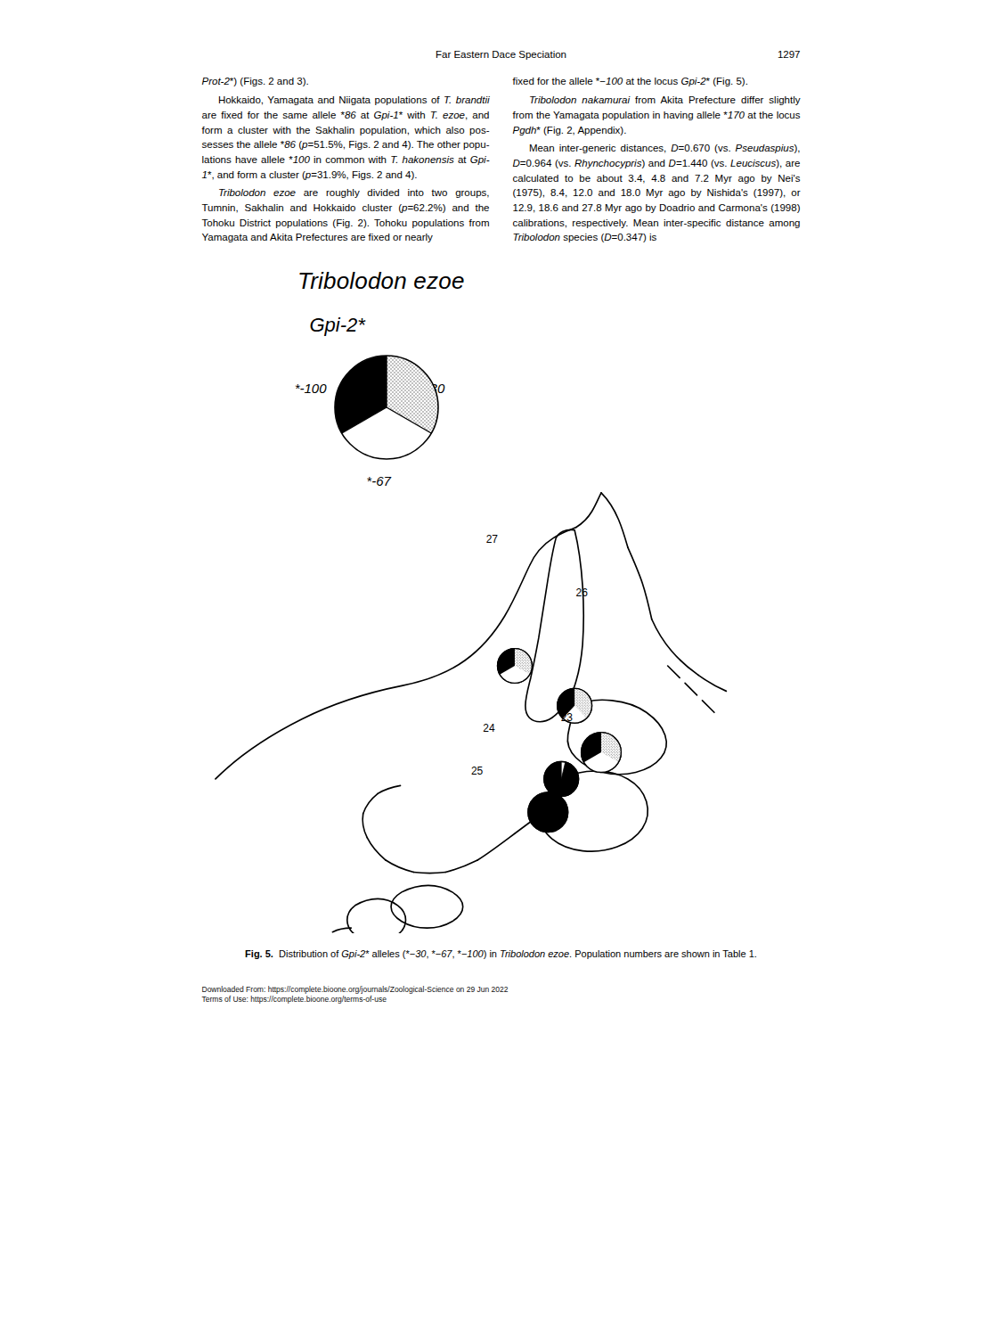Far Eastern Dace Speciation
1297
Prot-2*) (Figs. 2 and 3).
Hokkaido, Yamagata and Niigata populations of T. brandtii are fixed for the same allele *86 at Gpi-1* with T. ezoe, and form a cluster with the Sakhalin population, which also possesses the allele *86 (p=51.5%, Figs. 2 and 4). The other populations have allele *100 in common with T. hakonensis at Gpi-1*, and form a cluster (p=31.9%, Figs. 2 and 4).
Tribolodon ezoe are roughly divided into two groups, Tumnin, Sakhalin and Hokkaido cluster (p=62.2%) and the Tohoku District populations (Fig. 2). Tohoku populations from Yamagata and Akita Prefectures are fixed or nearly
fixed for the allele *−100 at the locus Gpi-2* (Fig. 5).
Tribolodon nakamurai from Akita Prefecture differ slightly from the Yamagata population in having allele *170 at the locus Pgdh* (Fig. 2, Appendix).
Mean inter-generic distances, D=0.670 (vs. Pseudaspius), D=0.964 (vs. Rhynchocypris) and D=1.440 (vs. Leuciscus), are calculated to be about 3.4, 4.8 and 7.2 Myr ago by Nei's (1975), 8.4, 12.0 and 18.0 Myr ago by Nishida's (1997), or 12.9, 18.6 and 27.8 Myr ago by Doadrio and Carmona's (1998) calibrations, respectively. Mean inter-specific distance among Tribolodon species (D=0.347) is
Tribolodon ezoe
Gpi-2*
*-100
*-30
*-67
27
26
23
24
25
Fig. 5. Distribution of Gpi-2* alleles (*−30, *−67, *−100) in Tribolodon ezoe. Population numbers are shown in Table 1.
Downloaded From: https://complete.bioone.org/journals/Zoological-Science on 29 Jun 2022
Terms of Use: https://complete.bioone.org/terms-of-use